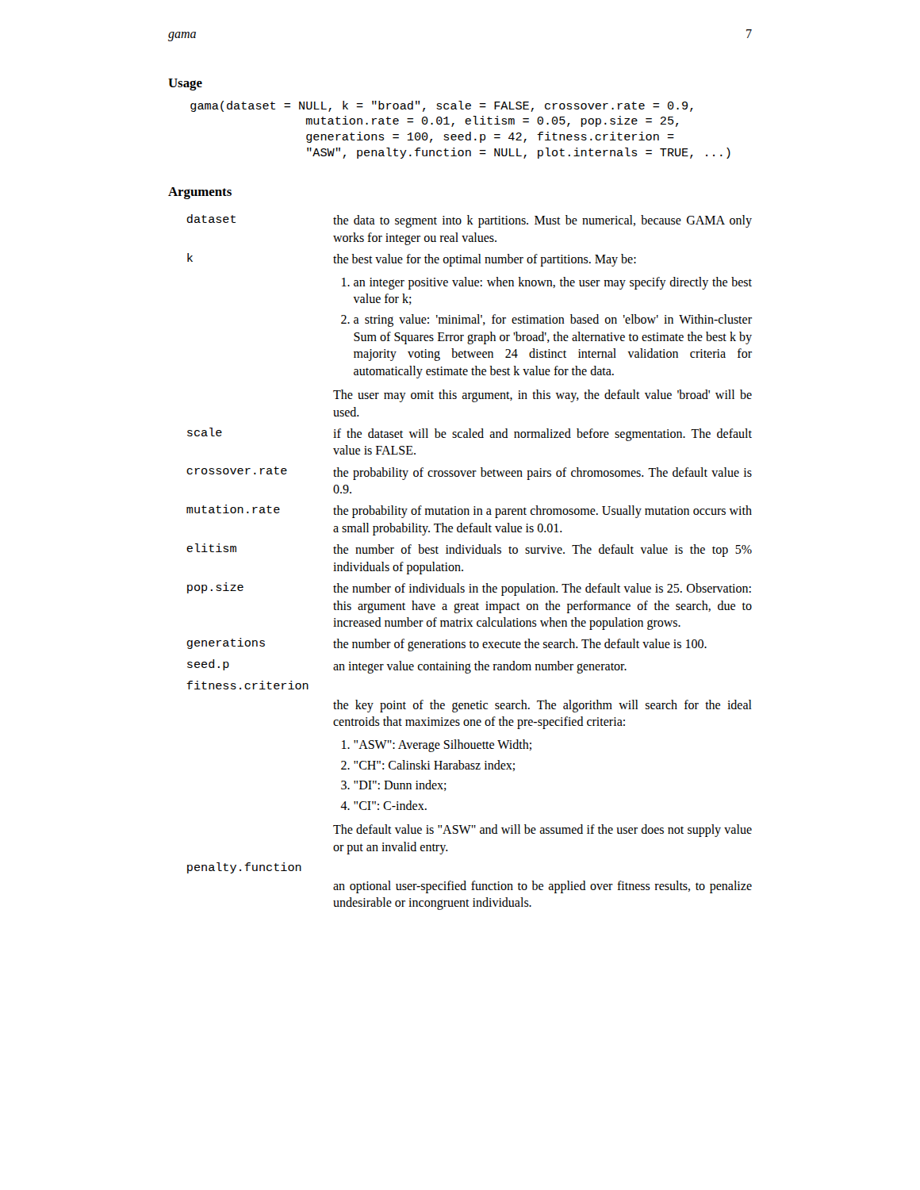gama 7
Usage
gama(dataset = NULL, k = "broad", scale = FALSE, crossover.rate = 0.9,
                mutation.rate = 0.01, elitism = 0.05, pop.size = 25,
                generations = 100, seed.p = 42, fitness.criterion =
                "ASW", penalty.function = NULL, plot.internals = TRUE, ...)
Arguments
dataset
the data to segment into k partitions. Must be numerical, because GAMA only works for integer ou real values.
k
the best value for the optimal number of partitions. May be:
an integer positive value: when known, the user may specify directly the best value for k;
a string value: 'minimal', for estimation based on 'elbow' in Within-cluster Sum of Squares Error graph or 'broad', the alternative to estimate the best k by majority voting between 24 distinct internal validation criteria for automatically estimate the best k value for the data.
The user may omit this argument, in this way, the default value 'broad' will be used.
scale
if the dataset will be scaled and normalized before segmentation. The default value is FALSE.
crossover.rate
the probability of crossover between pairs of chromosomes. The default value is 0.9.
mutation.rate
the probability of mutation in a parent chromosome. Usually mutation occurs with a small probability. The default value is 0.01.
elitism
the number of best individuals to survive. The default value is the top 5% individuals of population.
pop.size
the number of individuals in the population. The default value is 25. Observation: this argument have a great impact on the performance of the search, due to increased number of matrix calculations when the population grows.
generations
the number of generations to execute the search. The default value is 100.
seed.p
an integer value containing the random number generator.
fitness.criterion
the key point of the genetic search. The algorithm will search for the ideal centroids that maximizes one of the pre-specified criteria:
"ASW": Average Silhouette Width;
"CH": Calinski Harabasz index;
"DI": Dunn index;
"CI": C-index.
The default value is "ASW" and will be assumed if the user does not supply value or put an invalid entry.
penalty.function
an optional user-specified function to be applied over fitness results, to penalize undesirable or incongruent individuals.